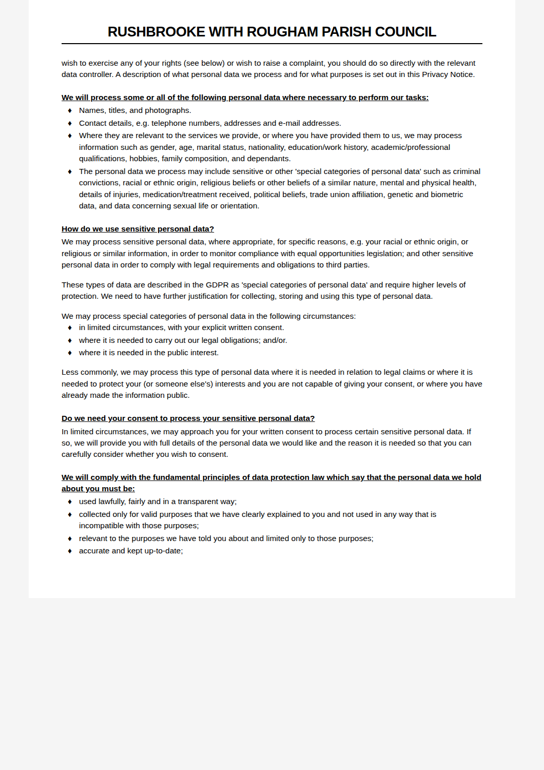RUSHBROOKE WITH ROUGHAM PARISH COUNCIL
wish to exercise any of your rights (see below) or wish to raise a complaint, you should do so directly with the relevant data controller. A description of what personal data we process and for what purposes is set out in this Privacy Notice.
We will process some or all of the following personal data where necessary to perform our tasks:
Names, titles, and photographs.
Contact details, e.g. telephone numbers, addresses and e-mail addresses.
Where they are relevant to the services we provide, or where you have provided them to us, we may process information such as gender, age, marital status, nationality, education/work history, academic/professional qualifications, hobbies, family composition, and dependants.
The personal data we process may include sensitive or other 'special categories of personal data' such as criminal convictions, racial or ethnic origin, religious beliefs or other beliefs of a similar nature, mental and physical health, details of injuries, medication/treatment received, political beliefs, trade union affiliation, genetic and biometric data, and data concerning sexual life or orientation.
How do we use sensitive personal data?
We may process sensitive personal data, where appropriate, for specific reasons, e.g. your racial or ethnic origin, or religious or similar information, in order to monitor compliance with equal opportunities legislation; and other sensitive personal data in order to comply with legal requirements and obligations to third parties.
These types of data are described in the GDPR as 'special categories of personal data' and require higher levels of protection. We need to have further justification for collecting, storing and using this type of personal data.
We may process special categories of personal data in the following circumstances:
in limited circumstances, with your explicit written consent.
where it is needed to carry out our legal obligations; and/or.
where it is needed in the public interest.
Less commonly, we may process this type of personal data where it is needed in relation to legal claims or where it is needed to protect your (or someone else's) interests and you are not capable of giving your consent, or where you have already made the information public.
Do we need your consent to process your sensitive personal data?
In limited circumstances, we may approach you for your written consent to process certain sensitive personal data. If so, we will provide you with full details of the personal data we would like and the reason it is needed so that you can carefully consider whether you wish to consent.
We will comply with the fundamental principles of data protection law which say that the personal data we hold about you must be:
used lawfully, fairly and in a transparent way;
collected only for valid purposes that we have clearly explained to you and not used in any way that is incompatible with those purposes;
relevant to the purposes we have told you about and limited only to those purposes;
accurate and kept up-to-date;